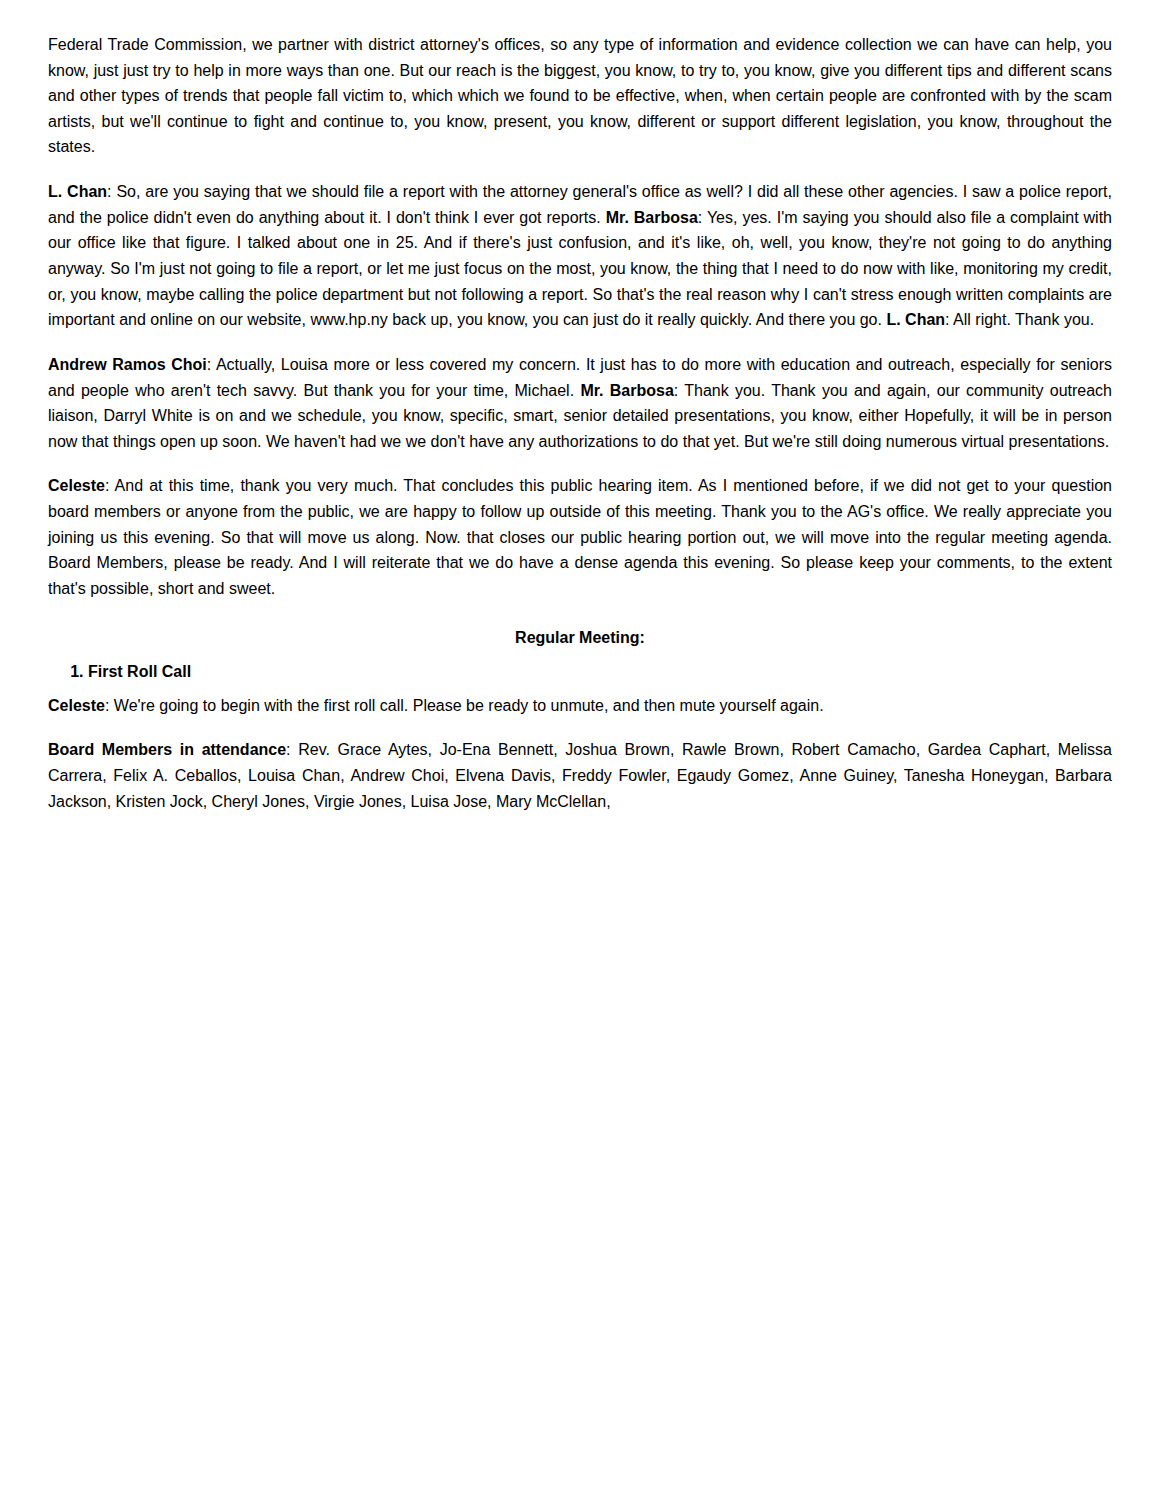Federal Trade Commission, we partner with district attorney's offices, so any type of information and evidence collection we can have can help, you know, just just try to help in more ways than one. But our reach is the biggest, you know, to try to, you know, give you different tips and different scans and other types of trends that people fall victim to, which which we found to be effective, when, when certain people are confronted with by the scam artists, but we'll continue to fight and continue to, you know, present, you know, different or support different legislation, you know, throughout the states.
L. Chan: So, are you saying that we should file a report with the attorney general's office as well? I did all these other agencies. I saw a police report, and the police didn't even do anything about it. I don't think I ever got reports. Mr. Barbosa: Yes, yes. I'm saying you should also file a complaint with our office like that figure. I talked about one in 25. And if there's just confusion, and it's like, oh, well, you know, they're not going to do anything anyway. So I'm just not going to file a report, or let me just focus on the most, you know, the thing that I need to do now with like, monitoring my credit, or, you know, maybe calling the police department but not following a report. So that's the real reason why I can't stress enough written complaints are important and online on our website, www.hp.ny back up, you know, you can just do it really quickly. And there you go. L. Chan: All right. Thank you.
Andrew Ramos Choi: Actually, Louisa more or less covered my concern. It just has to do more with education and outreach, especially for seniors and people who aren't tech savvy. But thank you for your time, Michael. Mr. Barbosa: Thank you. Thank you and again, our community outreach liaison, Darryl White is on and we schedule, you know, specific, smart, senior detailed presentations, you know, either Hopefully, it will be in person now that things open up soon. We haven't had we we don't have any authorizations to do that yet. But we're still doing numerous virtual presentations.
Celeste: And at this time, thank you very much. That concludes this public hearing item. As I mentioned before, if we did not get to your question board members or anyone from the public, we are happy to follow up outside of this meeting. Thank you to the AG's office. We really appreciate you joining us this evening. So that will move us along. Now. that closes our public hearing portion out, we will move into the regular meeting agenda. Board Members, please be ready. And I will reiterate that we do have a dense agenda this evening. So please keep your comments, to the extent that's possible, short and sweet.
Regular Meeting:
First Roll Call
Celeste: We're going to begin with the first roll call. Please be ready to unmute, and then mute yourself again.
Board Members in attendance: Rev. Grace Aytes, Jo-Ena Bennett, Joshua Brown, Rawle Brown, Robert Camacho, Gardea Caphart, Melissa Carrera, Felix A. Ceballos, Louisa Chan, Andrew Choi, Elvena Davis, Freddy Fowler, Egaudy Gomez, Anne Guiney, Tanesha Honeygan, Barbara Jackson, Kristen Jock, Cheryl Jones, Virgie Jones, Luisa Jose, Mary McClellan,